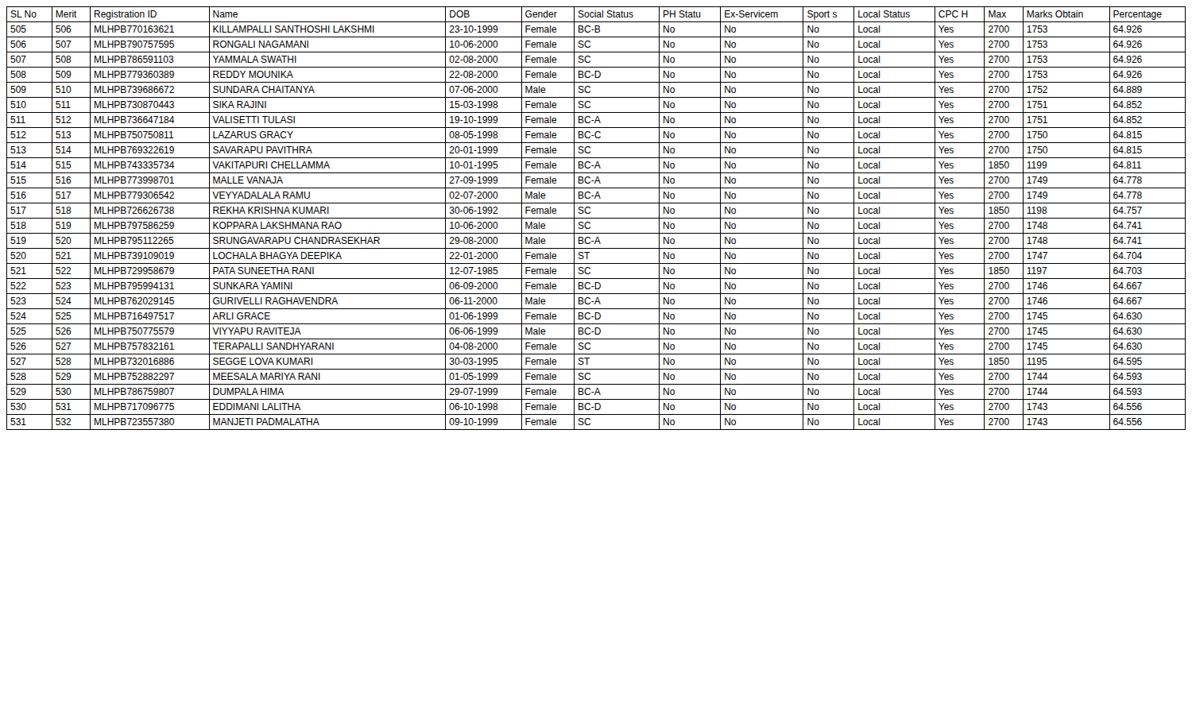| SL No | Merit | Registration ID | Name | DOB | Gender | Social Status | PH Statu | Ex-Servicem | Sport s | Local Status | CPC H | Max | Marks Obtain | Percentage |
| --- | --- | --- | --- | --- | --- | --- | --- | --- | --- | --- | --- | --- | --- | --- |
| 505 | 506 | MLHPB770163621 | KILLAMPALLI SANTHOSHI LAKSHMI | 23-10-1999 | Female | BC-B | No | No | No | Local | Yes | 2700 | 1753 | 64.926 |
| 506 | 507 | MLHPB790757595 | RONGALI NAGAMANI | 10-06-2000 | Female | SC | No | No | No | Local | Yes | 2700 | 1753 | 64.926 |
| 507 | 508 | MLHPB786591103 | YAMMALA SWATHI | 02-08-2000 | Female | SC | No | No | No | Local | Yes | 2700 | 1753 | 64.926 |
| 508 | 509 | MLHPB779360389 | REDDY MOUNIKA | 22-08-2000 | Female | BC-D | No | No | No | Local | Yes | 2700 | 1753 | 64.926 |
| 509 | 510 | MLHPB739686672 | SUNDARA CHAITANYA | 07-06-2000 | Male | SC | No | No | No | Local | Yes | 2700 | 1752 | 64.889 |
| 510 | 511 | MLHPB730870443 | SIKA RAJINI | 15-03-1998 | Female | SC | No | No | No | Local | Yes | 2700 | 1751 | 64.852 |
| 511 | 512 | MLHPB736647184 | VALISETTI TULASI | 19-10-1999 | Female | BC-A | No | No | No | Local | Yes | 2700 | 1751 | 64.852 |
| 512 | 513 | MLHPB750750811 | LAZARUS GRACY | 08-05-1998 | Female | BC-C | No | No | No | Local | Yes | 2700 | 1750 | 64.815 |
| 513 | 514 | MLHPB769322619 | SAVARAPU PAVITHRA | 20-01-1999 | Female | SC | No | No | No | Local | Yes | 2700 | 1750 | 64.815 |
| 514 | 515 | MLHPB743335734 | VAKITAPURI CHELLAMMA | 10-01-1995 | Female | BC-A | No | No | No | Local | Yes | 1850 | 1199 | 64.811 |
| 515 | 516 | MLHPB773998701 | MALLE VANAJA | 27-09-1999 | Female | BC-A | No | No | No | Local | Yes | 2700 | 1749 | 64.778 |
| 516 | 517 | MLHPB779306542 | VEYYADALALA RAMU | 02-07-2000 | Male | BC-A | No | No | No | Local | Yes | 2700 | 1749 | 64.778 |
| 517 | 518 | MLHPB726626738 | REKHA KRISHNA KUMARI | 30-06-1992 | Female | SC | No | No | No | Local | Yes | 1850 | 1198 | 64.757 |
| 518 | 519 | MLHPB797586259 | KOPPARA LAKSHMANA RAO | 10-06-2000 | Male | SC | No | No | No | Local | Yes | 2700 | 1748 | 64.741 |
| 519 | 520 | MLHPB795112265 | SRUNGAVARAPU CHANDRASEKHAR | 29-08-2000 | Male | BC-A | No | No | No | Local | Yes | 2700 | 1748 | 64.741 |
| 520 | 521 | MLHPB739109019 | LOCHALA BHAGYA DEEPIKA | 22-01-2000 | Female | ST | No | No | No | Local | Yes | 2700 | 1747 | 64.704 |
| 521 | 522 | MLHPB729958679 | PATA SUNEETHA RANI | 12-07-1985 | Female | SC | No | No | No | Local | Yes | 1850 | 1197 | 64.703 |
| 522 | 523 | MLHPB795994131 | SUNKARA YAMINI | 06-09-2000 | Female | BC-D | No | No | No | Local | Yes | 2700 | 1746 | 64.667 |
| 523 | 524 | MLHPB762029145 | GURIVELLI RAGHAVENDRA | 06-11-2000 | Male | BC-A | No | No | No | Local | Yes | 2700 | 1746 | 64.667 |
| 524 | 525 | MLHPB716497517 | ARLI GRACE | 01-06-1999 | Female | BC-D | No | No | No | Local | Yes | 2700 | 1745 | 64.630 |
| 525 | 526 | MLHPB750775579 | VIYYAPU RAVITEJA | 06-06-1999 | Male | BC-D | No | No | No | Local | Yes | 2700 | 1745 | 64.630 |
| 526 | 527 | MLHPB757832161 | TERAPALLI SANDHYARANI | 04-08-2000 | Female | SC | No | No | No | Local | Yes | 2700 | 1745 | 64.630 |
| 527 | 528 | MLHPB732016886 | SEGGE LOVA KUMARI | 30-03-1995 | Female | ST | No | No | No | Local | Yes | 1850 | 1195 | 64.595 |
| 528 | 529 | MLHPB752882297 | MEESALA MARIYA RANI | 01-05-1999 | Female | SC | No | No | No | Local | Yes | 2700 | 1744 | 64.593 |
| 529 | 530 | MLHPB786759807 | DUMPALA HIMA | 29-07-1999 | Female | BC-A | No | No | No | Local | Yes | 2700 | 1744 | 64.593 |
| 530 | 531 | MLHPB717096775 | EDDIMANI LALITHA | 06-10-1998 | Female | BC-D | No | No | No | Local | Yes | 2700 | 1743 | 64.556 |
| 531 | 532 | MLHPB723557380 | MANJETI PADMALATHA | 09-10-1999 | Female | SC | No | No | No | Local | Yes | 2700 | 1743 | 64.556 |